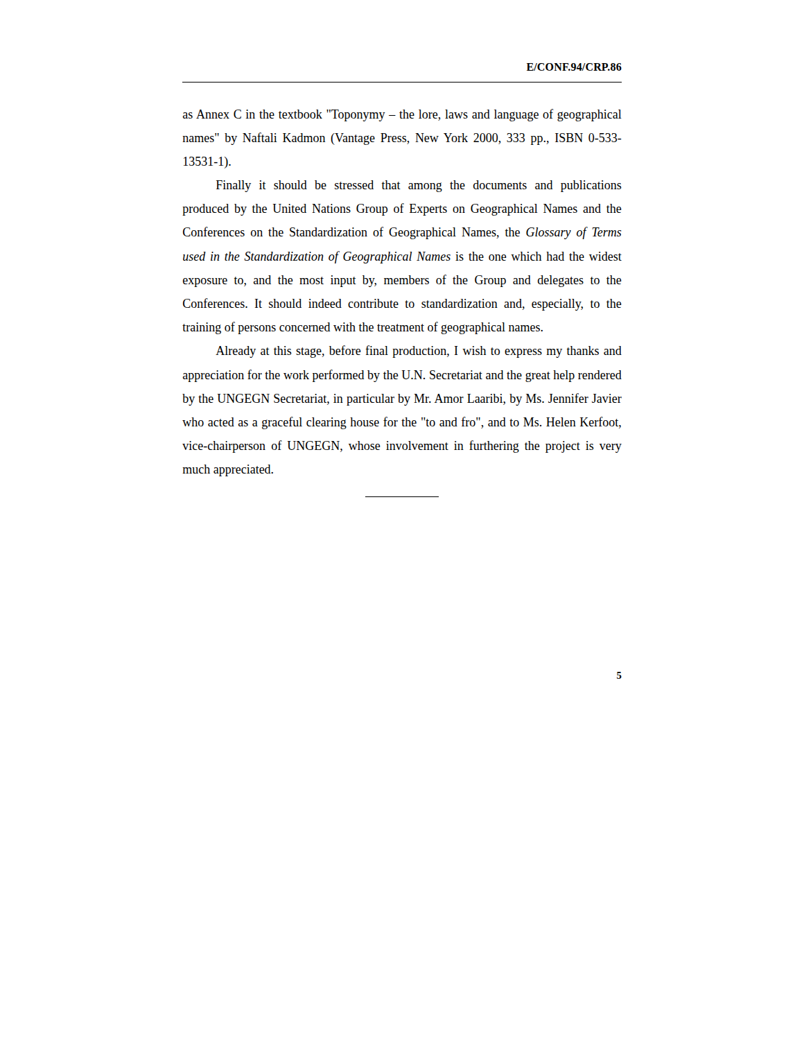E/CONF.94/CRP.86
as Annex C in the textbook "Toponymy – the lore, laws and language of geographical names" by Naftali Kadmon (Vantage Press, New York 2000, 333 pp., ISBN 0-533-13531-1).
Finally it should be stressed that among the documents and publications produced by the United Nations Group of Experts on Geographical Names and the Conferences on the Standardization of Geographical Names, the Glossary of Terms used in the Standardization of Geographical Names is the one which had the widest exposure to, and the most input by, members of the Group and delegates to the Conferences. It should indeed contribute to standardization and, especially, to the training of persons concerned with the treatment of geographical names.
Already at this stage, before final production, I wish to express my thanks and appreciation for the work performed by the U.N. Secretariat and the great help rendered by the UNGEGN Secretariat, in particular by Mr. Amor Laaribi, by Ms. Jennifer Javier who acted as a graceful clearing house for the "to and fro", and to Ms. Helen Kerfoot, vice-chairperson of UNGEGN, whose involvement in furthering the project is very much appreciated.
5